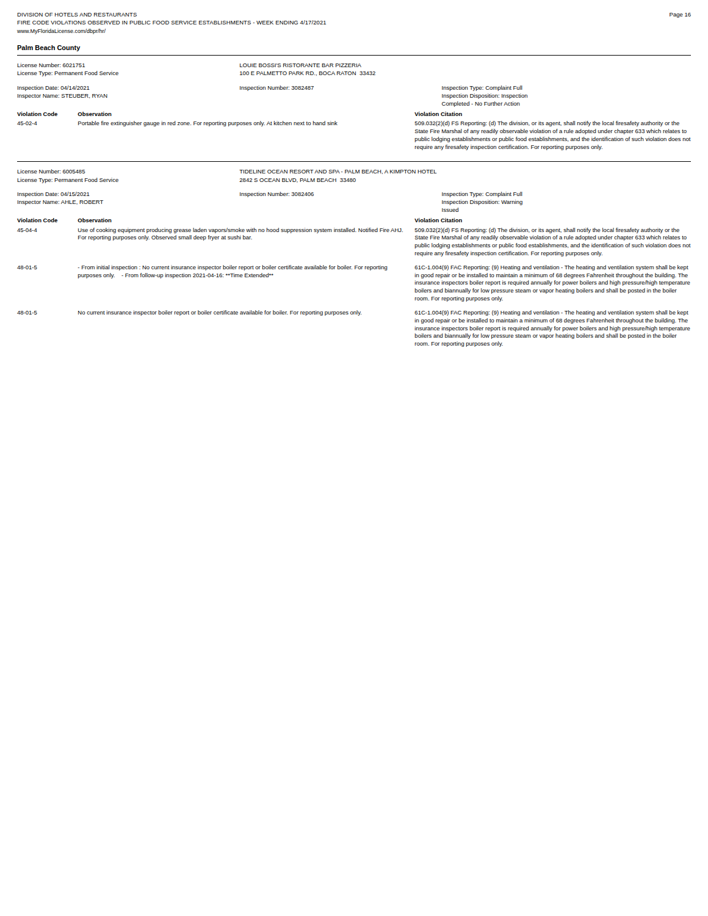DIVISION OF HOTELS AND RESTAURANTS
FIRE CODE VIOLATIONS OBSERVED IN PUBLIC FOOD SERVICE ESTABLISHMENTS - WEEK ENDING 4/17/2021
www.MyFloridaLicense.com/dbpr/hr/
Page 16
Palm Beach County
| License Number: 6021751 | LOUIE BOSSI'S RISTORANTE BAR PIZZERIA |
| License Type: Permanent Food Service | 100 E PALMETTO PARK RD., BOCA RATON 33432 |
| Inspection Date: 04/14/2021 | Inspection Number: 3082487 | Inspection Type: Complaint Full |
| Inspector Name: STEUBER, RYAN | Inspection Disposition: Inspection Completed - No Further Action |
| Violation Code | Observation | Violation Citation |
| --- | --- | --- |
| 45-02-4 | Portable fire extinguisher gauge in red zone. For reporting purposes only. At kitchen next to hand sink | 509.032(2)(d) FS Reporting: (d) The division, or its agent, shall notify the local firesafety authority or the State Fire Marshal of any readily observable violation of a rule adopted under chapter 633 which relates to public lodging establishments or public food establishments, and the identification of such violation does not require any firesafety inspection certification. For reporting purposes only. |
| License Number: 6005485 | TIDELINE OCEAN RESORT AND SPA - PALM BEACH, A KIMPTON HOTEL |
| License Type: Permanent Food Service | 2842 S OCEAN BLVD, PALM BEACH 33480 |
| Inspection Date: 04/15/2021 | Inspection Number: 3082406 | Inspection Type: Complaint Full |
| Inspector Name: AHLE, ROBERT | Inspection Disposition: Warning Issued |
| Violation Code | Observation | Violation Citation |
| --- | --- | --- |
| 45-04-4 | Use of cooking equipment producing grease laden vapors/smoke with no hood suppression system installed. Notified Fire AHJ. For reporting purposes only. Observed small deep fryer at sushi bar. | 509.032(2)(d) FS Reporting: (d) The division, or its agent, shall notify the local firesafety authority or the State Fire Marshal of any readily observable violation of a rule adopted under chapter 633 which relates to public lodging establishments or public food establishments, and the identification of such violation does not require any firesafety inspection certification. For reporting purposes only. |
| 48-01-5 | - From initial inspection : No current insurance inspector boiler report or boiler certificate available for boiler. For reporting purposes only. - From follow-up inspection 2021-04-16: **Time Extended** | 61C-1.004(9) FAC Reporting: (9) Heating and ventilation - The heating and ventilation system shall be kept in good repair or be installed to maintain a minimum of 68 degrees Fahrenheit throughout the building. The insurance inspectors boiler report is required annually for power boilers and high pressure/high temperature boilers and biannually for low pressure steam or vapor heating boilers and shall be posted in the boiler room. For reporting purposes only. |
| 48-01-5 | No current insurance inspector boiler report or boiler certificate available for boiler. For reporting purposes only. | 61C-1.004(9) FAC Reporting: (9) Heating and ventilation - The heating and ventilation system shall be kept in good repair or be installed to maintain a minimum of 68 degrees Fahrenheit throughout the building. The insurance inspectors boiler report is required annually for power boilers and high pressure/high temperature boilers and biannually for low pressure steam or vapor heating boilers and shall be posted in the boiler room. For reporting purposes only. |